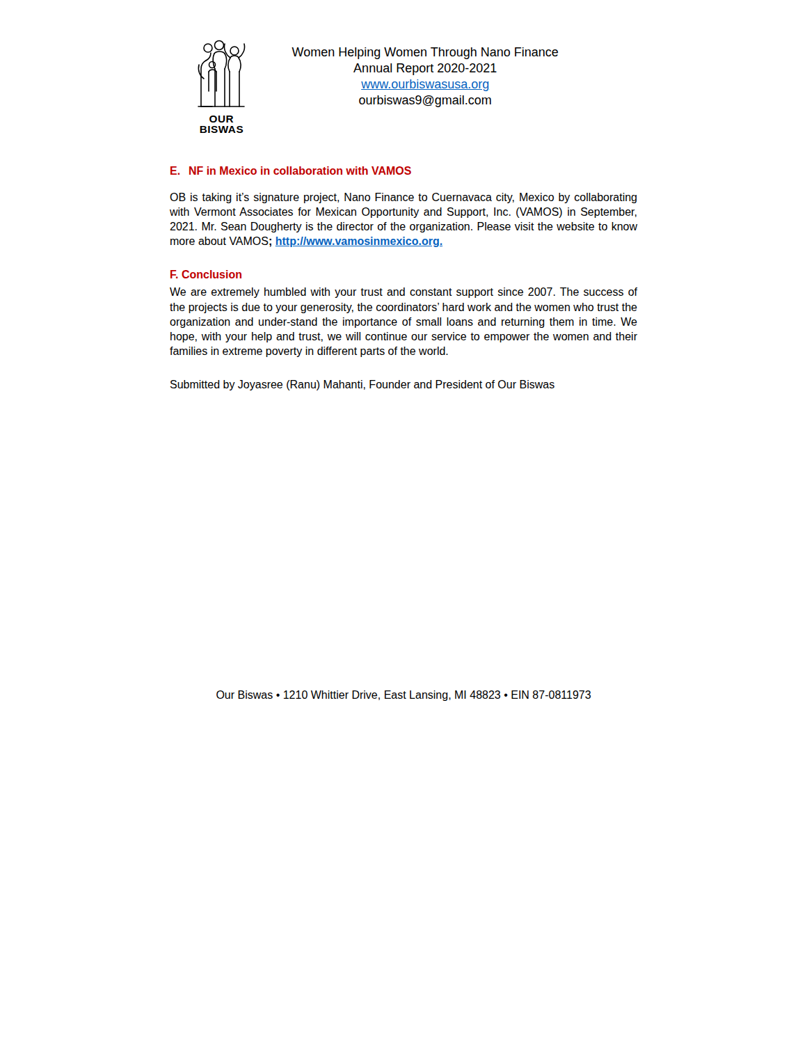OUR
BISWAS
Women Helping Women Through Nano Finance
Annual Report 2020-2021
www.ourbiswasusa.org
ourbiswas9@gmail.com
E. NF in Mexico in collaboration with VAMOS
OB is taking it’s signature project, Nano Finance to Cuernavaca city, Mexico by collaborating with Vermont Associates for Mexican Opportunity and Support, Inc. (VAMOS) in September, 2021. Mr. Sean Dougherty is the director of the organization. Please visit the website to know more about VAMOS; http://www.vamosinmexico.org.
F. Conclusion
We are extremely humbled with your trust and constant support since 2007. The success of the projects is due to your generosity, the coordinators’ hard work and the women who trust the organization and under-stand the importance of small loans and returning them in time. We hope, with your help and trust, we will continue our service to empower the women and their families in extreme poverty in different parts of the world.
Submitted by Joyasree (Ranu) Mahanti, Founder and President of Our Biswas
Our Biswas • 1210 Whittier Drive, East Lansing, MI 48823 • EIN 87-0811973